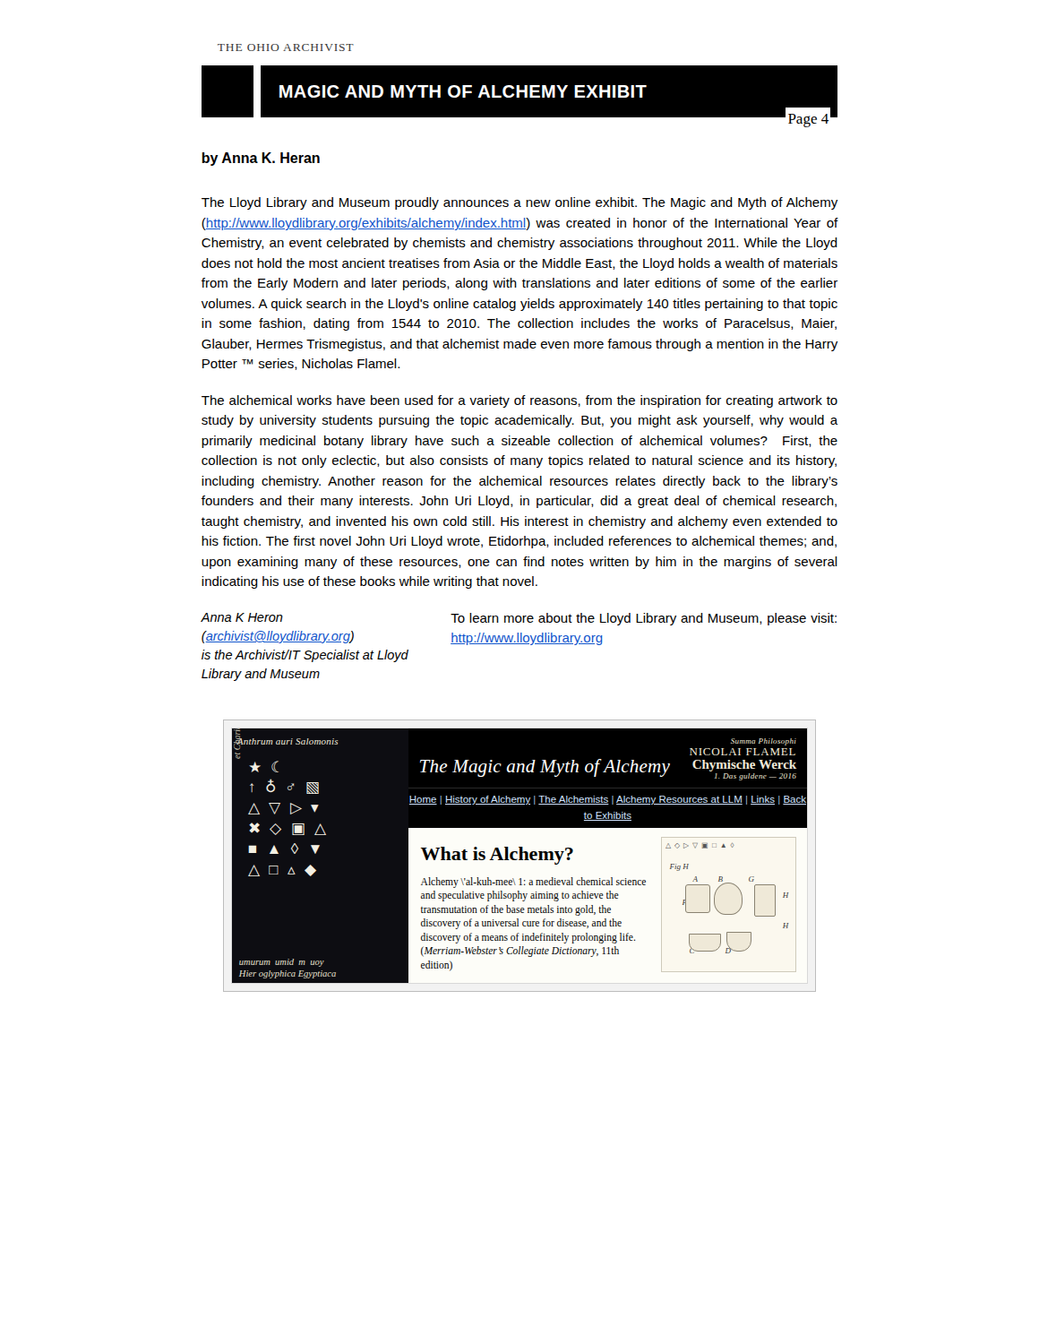THE OHIO ARCHIVIST
Magic and Myth of Alchemy Exhibit
Page 4
by Anna K. Heran
The Lloyd Library and Museum proudly announces a new online exhibit. The Magic and Myth of Alchemy (http://www.lloydlibrary.org/exhibits/alchemy/index.html) was created in honor of the International Year of Chemistry, an event celebrated by chemists and chemistry associations throughout 2011. While the Lloyd does not hold the most ancient treatises from Asia or the Middle East, the Lloyd holds a wealth of materials from the Early Modern and later periods, along with translations and later editions of some of the earlier volumes. A quick search in the Lloyd's online catalog yields approximately 140 titles pertaining to that topic in some fashion, dating from 1544 to 2010. The collection includes the works of Paracelsus, Maier, Glauber, Hermes Trismegistus, and that alchemist made even more famous through a mention in the Harry Potter ™ series, Nicholas Flamel.
The alchemical works have been used for a variety of reasons, from the inspiration for creating artwork to study by university students pursuing the topic academically. But, you might ask yourself, why would a primarily medicinal botany library have such a sizeable collection of alchemical volumes? First, the collection is not only eclectic, but also consists of many topics related to natural science and its history, including chemistry. Another reason for the alchemical resources relates directly back to the library’s founders and their many interests. John Uri Lloyd, in particular, did a great deal of chemical research, taught chemistry, and invented his own cold still. His interest in chemistry and alchemy even extended to his fiction. The first novel John Uri Lloyd wrote, Etidorhpa, included references to alchemical themes; and, upon examining many of these resources, one can find notes written by him in the margins of several indicating his use of these books while writing that novel.
Anna K Heron
(archivist@lloydlibrary.org)
is the Archivist/IT Specialist at Lloyd Library and Museum
To learn more about the Lloyd Library and Museum, please visit: http://www.lloydlibrary.org
Anthrum auri Salomonis
et Charitatem descendere potest.
★ ☾
↑ ♁ ♂ ▧
△ ▽ ▷ ▾
✖ ◇ ▣ △
■ ▲ ◊ ▼
△ □ ▵ ◆
umurum umid m uoy
Hier oglyphica Egyptiaca
The Magic and Myth of Alchemy
Summa Philosophi
NICOLAI FLAMEL
Chymische Werck
1. Das guldene — 2016
Home | History of Alchemy | The Alchemists | Alchemy Resources at LLM | Links | Back to Exhibits
What is Alchemy?
Alchemy \'al-kuh-mee\ 1: a medieval chemical science and speculative philsophy aiming to achieve the transmutation of the base metals into gold, the discovery of a universal cure for disease, and the discovery of a means of indefinitely prolonging life. (Merriam-Webster’s Collegiate Dictionary, 11th edition)
△ ◇ ▷ ▽ ▣ □ ▲ ◊
Fig H
A B G F H H C D